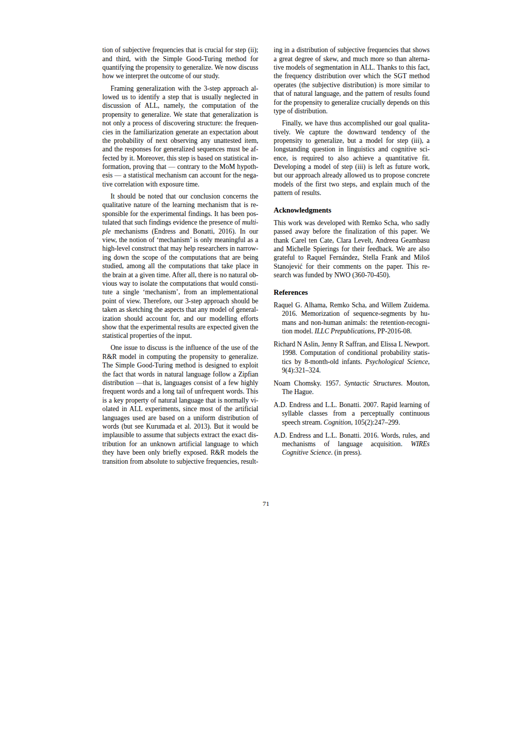tion of subjective frequencies that is crucial for step (ii); and third, with the Simple Good-Turing method for quantifying the propensity to generalize. We now discuss how we interpret the outcome of our study.
Framing generalization with the 3-step approach allowed us to identify a step that is usually neglected in discussion of ALL, namely, the computation of the propensity to generalize. We state that generalization is not only a process of discovering structure: the frequencies in the familiarization generate an expectation about the probability of next observing any unattested item, and the responses for generalized sequences must be affected by it. Moreover, this step is based on statistical information, proving that — contrary to the MoM hypothesis — a statistical mechanism can account for the negative correlation with exposure time.
It should be noted that our conclusion concerns the qualitative nature of the learning mechanism that is responsible for the experimental findings. It has been postulated that such findings evidence the presence of multiple mechanisms (Endress and Bonatti, 2016). In our view, the notion of ‘mechanism’ is only meaningful as a high-level construct that may help researchers in narrowing down the scope of the computations that are being studied, among all the computations that take place in the brain at a given time. After all, there is no natural obvious way to isolate the computations that would constitute a single ‘mechanism’, from an implementational point of view. Therefore, our 3-step approach should be taken as sketching the aspects that any model of generalization should account for, and our modelling efforts show that the experimental results are expected given the statistical properties of the input.
One issue to discuss is the influence of the use of the R&R model in computing the propensity to generalize. The Simple Good-Turing method is designed to exploit the fact that words in natural language follow a Zipfian distribution —that is, languages consist of a few highly frequent words and a long tail of unfrequent words. This is a key property of natural language that is normally violated in ALL experiments, since most of the artificial languages used are based on a uniform distribution of words (but see Kurumada et al. 2013). But it would be implausible to assume that subjects extract the exact distribution for an unknown artificial language to which they have been only briefly exposed. R&R models the transition from absolute to subjective frequencies, resulting in a distribution of subjective frequencies that shows a great degree of skew, and much more so than alternative models of segmentation in ALL. Thanks to this fact, the frequency distribution over which the SGT method operates (the subjective distribution) is more similar to that of natural language, and the pattern of results found for the propensity to generalize crucially depends on this type of distribution.
Finally, we have thus accomplished our goal qualitatively. We capture the downward tendency of the propensity to generalize, but a model for step (iii), a longstanding question in linguistics and cognitive science, is required to also achieve a quantitative fit. Developing a model of step (iii) is left as future work, but our approach already allowed us to propose concrete models of the first two steps, and explain much of the pattern of results.
Acknowledgments
This work was developed with Remko Scha, who sadly passed away before the finalization of this paper. We thank Carel ten Cate, Clara Levelt, Andreea Geambasu and Michelle Spierings for their feedback. We are also grateful to Raquel Fernández, Stella Frank and Miloš Stanojević for their comments on the paper. This research was funded by NWO (360-70-450).
References
Raquel G. Alhama, Remko Scha, and Willem Zuidema. 2016. Memorization of sequence-segments by humans and non-human animals: the retention-recognition model. ILLC Prepublications, PP-2016-08.
Richard N Aslin, Jenny R Saffran, and Elissa L Newport. 1998. Computation of conditional probability statistics by 8-month-old infants. Psychological Science, 9(4):321–324.
Noam Chomsky. 1957. Syntactic Structures. Mouton, The Hague.
A.D. Endress and L.L. Bonatti. 2007. Rapid learning of syllable classes from a perceptually continuous speech stream. Cognition, 105(2):247–299.
A.D. Endress and L.L. Bonatti. 2016. Words, rules, and mechanisms of language acquisition. WIREs Cognitive Science. (in press).
71